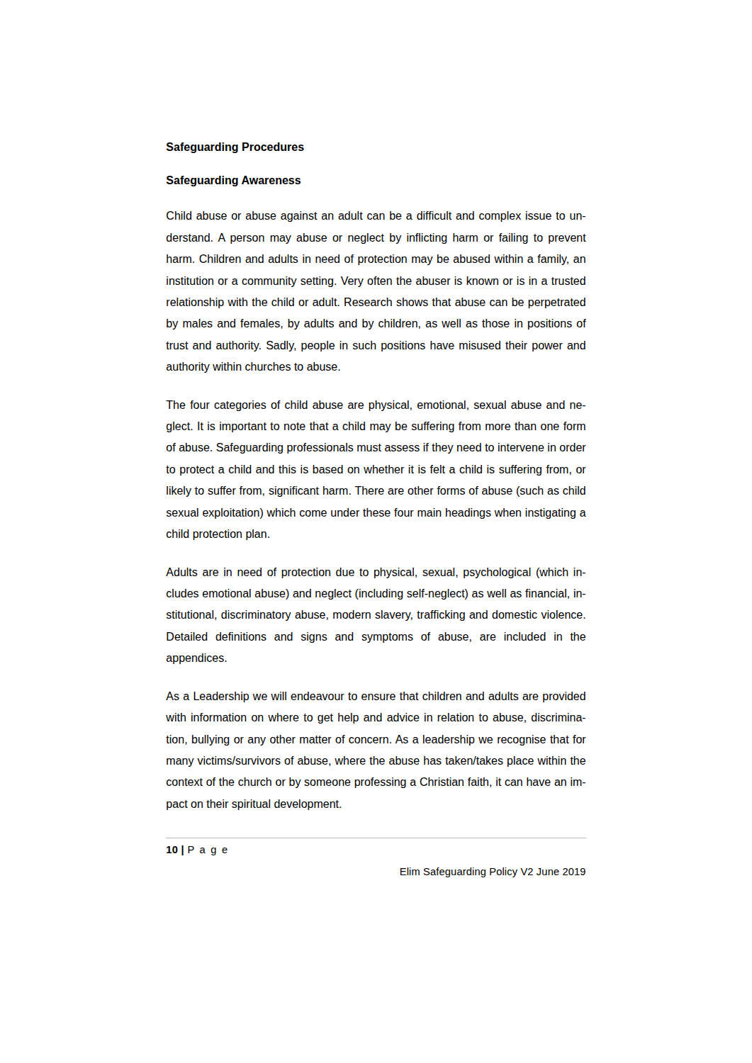Safeguarding Procedures
Safeguarding Awareness
Child abuse or abuse against an adult can be a difficult and complex issue to understand. A person may abuse or neglect by inflicting harm or failing to prevent harm. Children and adults in need of protection may be abused within a family, an institution or a community setting. Very often the abuser is known or is in a trusted relationship with the child or adult. Research shows that abuse can be perpetrated by males and females, by adults and by children, as well as those in positions of trust and authority. Sadly, people in such positions have misused their power and authority within churches to abuse.
The four categories of child abuse are physical, emotional, sexual abuse and neglect. It is important to note that a child may be suffering from more than one form of abuse. Safeguarding professionals must assess if they need to intervene in order to protect a child and this is based on whether it is felt a child is suffering from, or likely to suffer from, significant harm. There are other forms of abuse (such as child sexual exploitation) which come under these four main headings when instigating a child protection plan.
Adults are in need of protection due to physical, sexual, psychological (which includes emotional abuse) and neglect (including self-neglect) as well as financial, institutional, discriminatory abuse, modern slavery, trafficking and domestic violence. Detailed definitions and signs and symptoms of abuse, are included in the appendices.
As a Leadership we will endeavour to ensure that children and adults are provided with information on where to get help and advice in relation to abuse, discrimination, bullying or any other matter of concern. As a leadership we recognise that for many victims/survivors of abuse, where the abuse has taken/takes place within the context of the church or by someone professing a Christian faith, it can have an impact on their spiritual development.
10 | P a g e
Elim Safeguarding Policy V2 June 2019